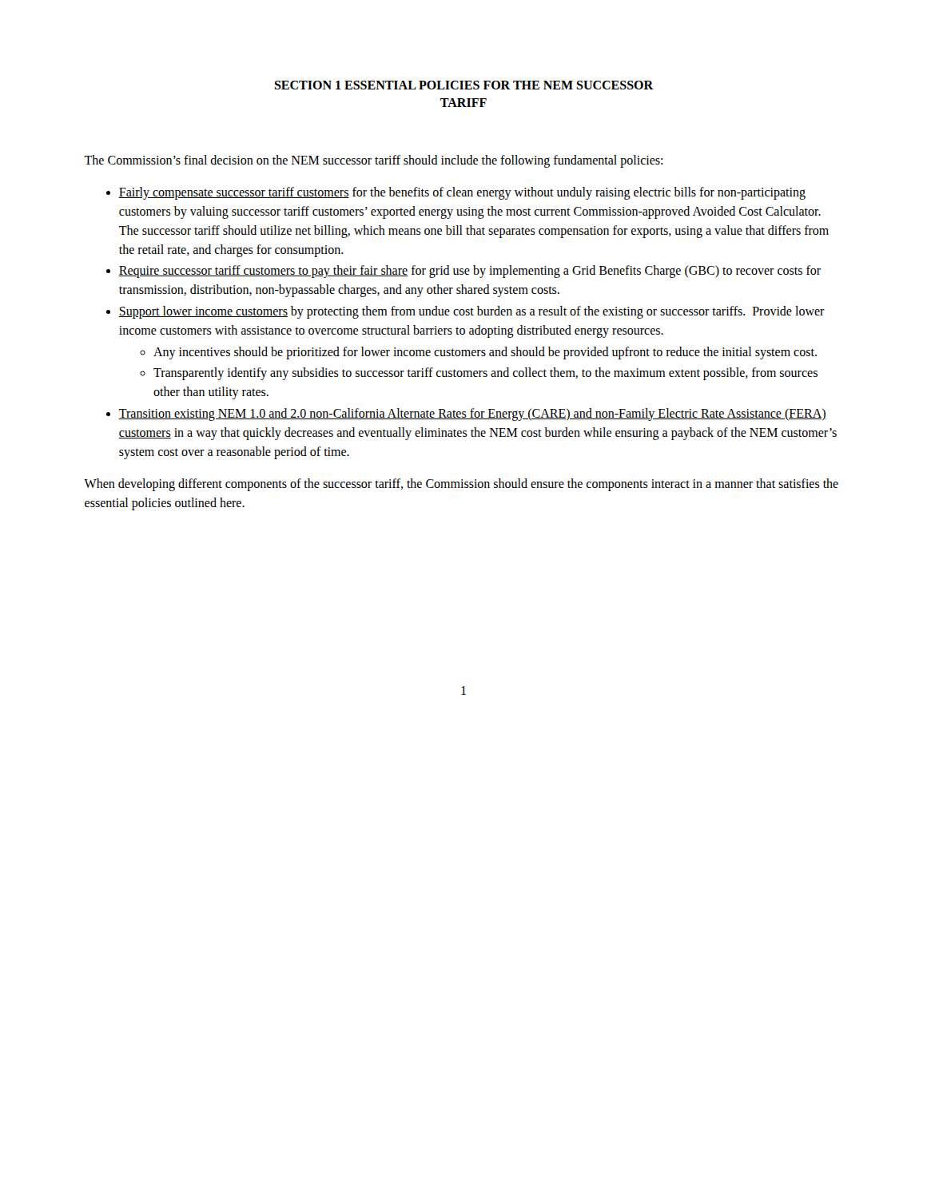Section 1 Essential Policies for the NEM Successor
Tariff
The Commission’s final decision on the NEM successor tariff should include the following fundamental policies:
Fairly compensate successor tariff customers for the benefits of clean energy without unduly raising electric bills for non-participating customers by valuing successor tariff customers’ exported energy using the most current Commission-approved Avoided Cost Calculator. The successor tariff should utilize net billing, which means one bill that separates compensation for exports, using a value that differs from the retail rate, and charges for consumption.
Require successor tariff customers to pay their fair share for grid use by implementing a Grid Benefits Charge (GBC) to recover costs for transmission, distribution, non-bypassable charges, and any other shared system costs.
Support lower income customers by protecting them from undue cost burden as a result of the existing or successor tariffs. Provide lower income customers with assistance to overcome structural barriers to adopting distributed energy resources.
Any incentives should be prioritized for lower income customers and should be provided upfront to reduce the initial system cost.
Transparently identify any subsidies to successor tariff customers and collect them, to the maximum extent possible, from sources other than utility rates.
Transition existing NEM 1.0 and 2.0 non-California Alternate Rates for Energy (CARE) and non-Family Electric Rate Assistance (FERA) customers in a way that quickly decreases and eventually eliminates the NEM cost burden while ensuring a payback of the NEM customer’s system cost over a reasonable period of time.
When developing different components of the successor tariff, the Commission should ensure the components interact in a manner that satisfies the essential policies outlined here.
1